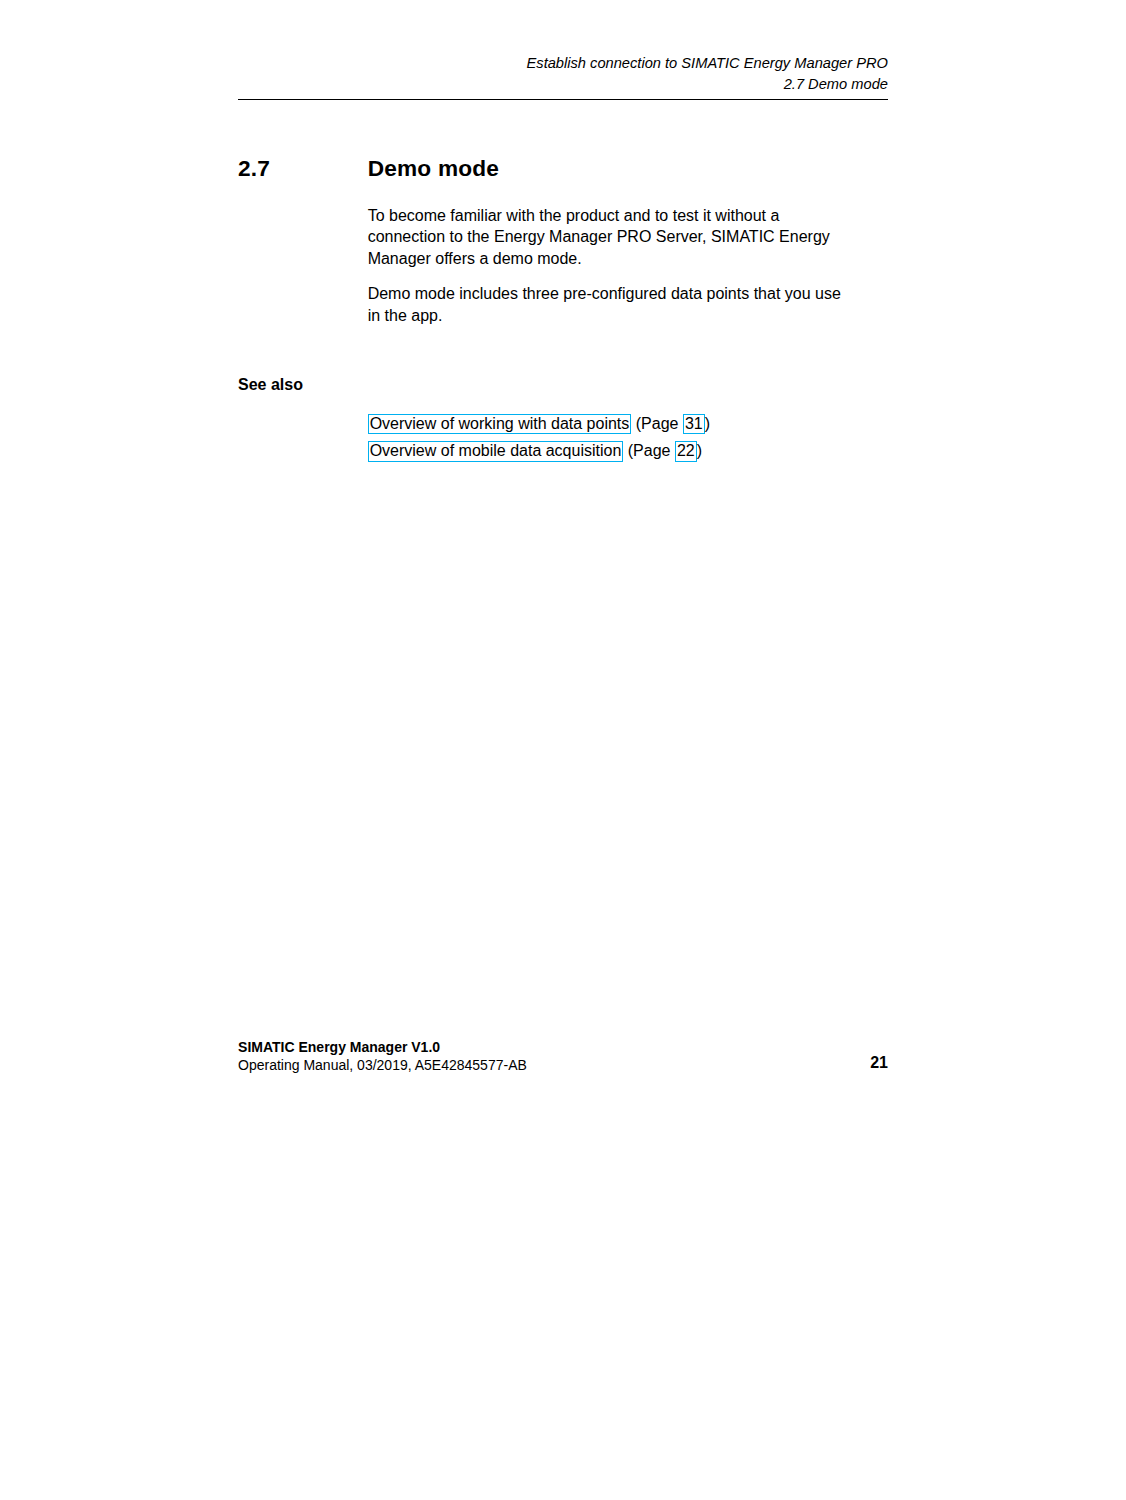Establish connection to SIMATIC Energy Manager PRO 2.7 Demo mode
2.7
Demo mode
To become familiar with the product and to test it without a connection to the Energy Manager PRO Server, SIMATIC Energy Manager offers a demo mode.
Demo mode includes three pre-configured data points that you use in the app.
See also
Overview of working with data points (Page 31)
Overview of mobile data acquisition (Page 22)
SIMATIC Energy Manager V1.0 Operating Manual, 03/2019, A5E42845577-AB
21